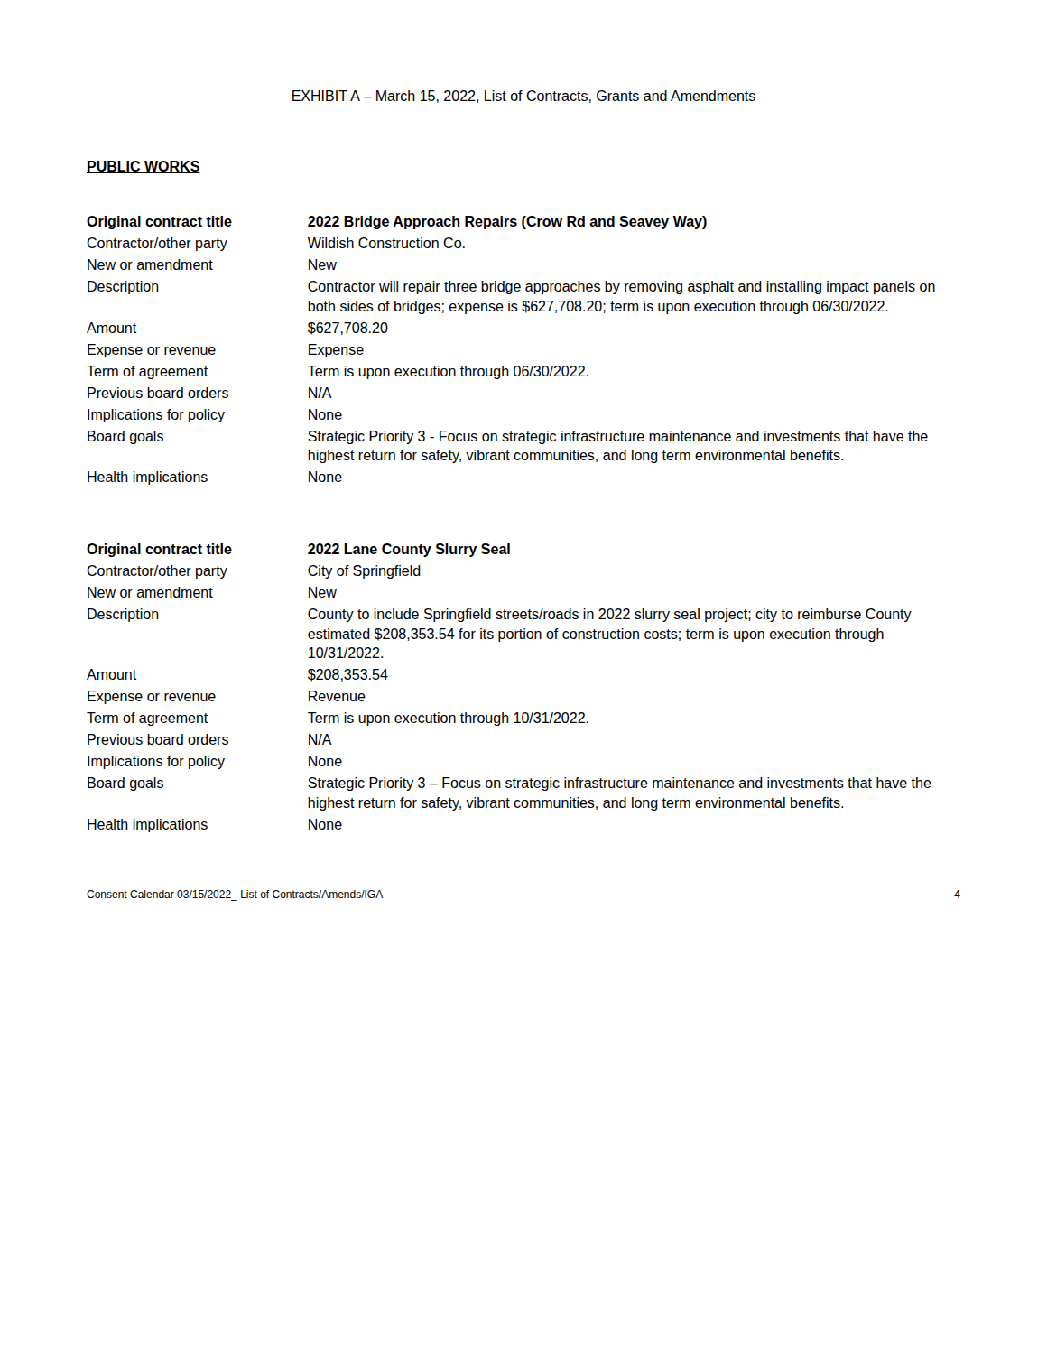EXHIBIT A – March 15, 2022, List of Contracts, Grants and Amendments
PUBLIC WORKS
| Original contract title | 2022 Bridge Approach Repairs (Crow Rd and Seavey Way) |
| Contractor/other party | Wildish Construction Co. |
| New or amendment | New |
| Description | Contractor will repair three bridge approaches by removing asphalt and installing impact panels on both sides of bridges; expense is $627,708.20; term is upon execution through 06/30/2022. |
| Amount | $627,708.20 |
| Expense or revenue | Expense |
| Term of agreement | Term is upon execution through 06/30/2022. |
| Previous board orders | N/A |
| Implications for policy | None |
| Board goals | Strategic Priority 3 - Focus on strategic infrastructure maintenance and investments that have the highest return for safety, vibrant communities, and long term environmental benefits. |
| Health implications | None |
| Original contract title | 2022 Lane County Slurry Seal |
| Contractor/other party | City of Springfield |
| New or amendment | New |
| Description | County to include Springfield streets/roads in 2022 slurry seal project; city to reimburse County estimated $208,353.54 for its portion of construction costs; term is upon execution through 10/31/2022. |
| Amount | $208,353.54 |
| Expense or revenue | Revenue |
| Term of agreement | Term is upon execution through 10/31/2022. |
| Previous board orders | N/A |
| Implications for policy | None |
| Board goals | Strategic Priority 3 – Focus on strategic infrastructure maintenance and investments that have the highest return for safety, vibrant communities, and long term environmental benefits. |
| Health implications | None |
Consent Calendar 03/15/2022_ List of Contracts/Amends/IGA 4